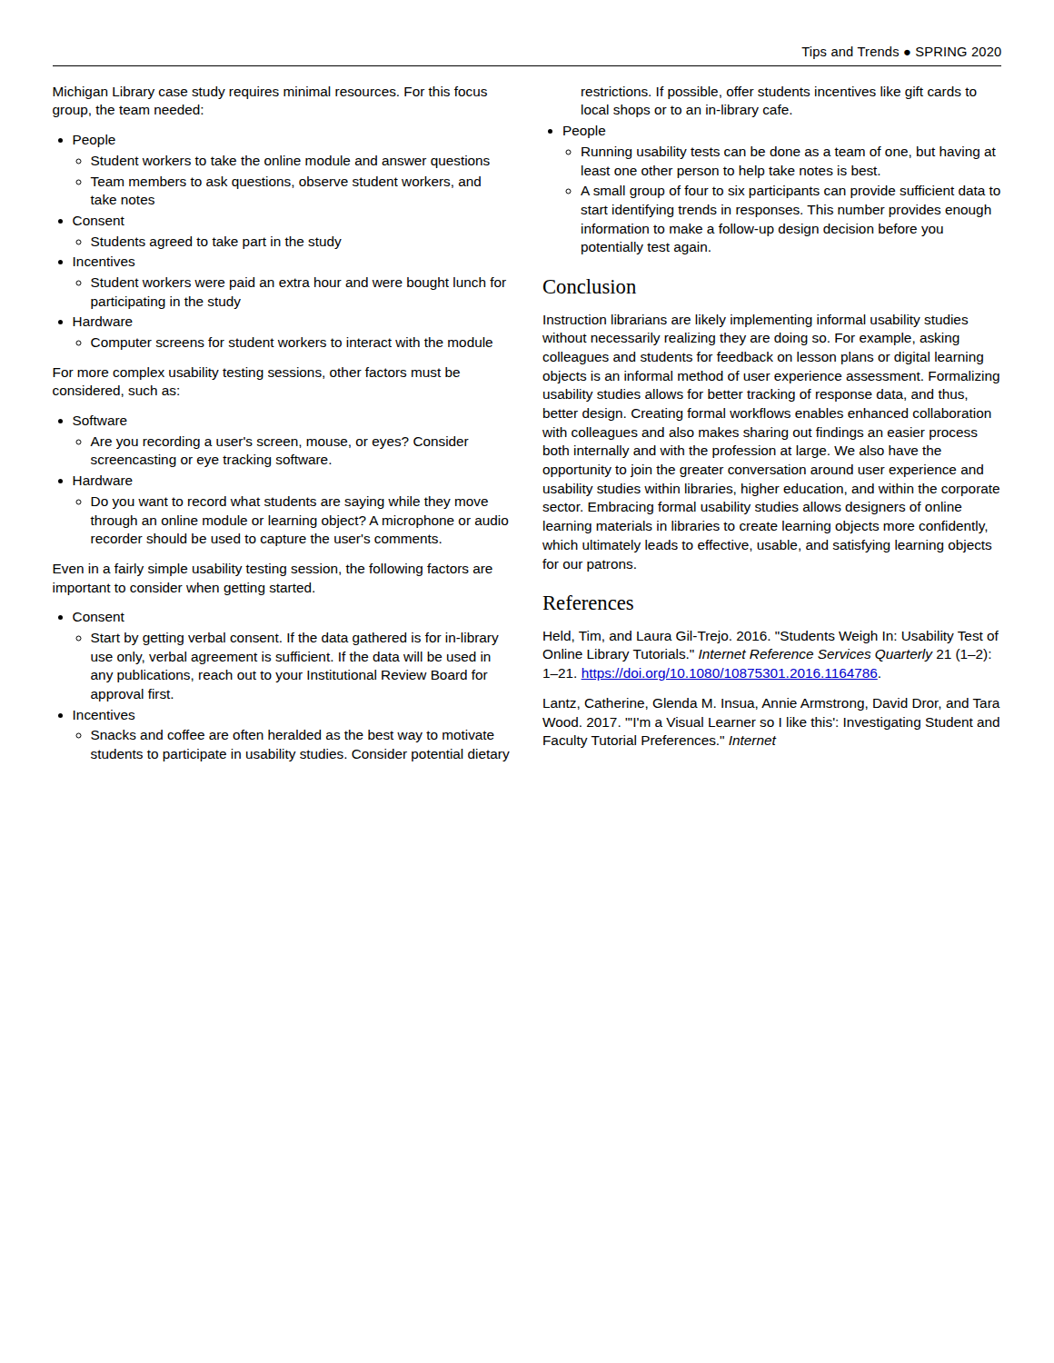Tips and Trends ● SPRING 2020
Michigan Library case study requires minimal resources. For this focus group, the team needed:
People
Student workers to take the online module and answer questions
Team members to ask questions, observe student workers, and take notes
Consent
Students agreed to take part in the study
Incentives
Student workers were paid an extra hour and were bought lunch for participating in the study
Hardware
Computer screens for student workers to interact with the module
For more complex usability testing sessions, other factors must be considered, such as:
Software
Are you recording a user's screen, mouse, or eyes? Consider screencasting or eye tracking software.
Hardware
Do you want to record what students are saying while they move through an online module or learning object? A microphone or audio recorder should be used to capture the user's comments.
Even in a fairly simple usability testing session, the following factors are important to consider when getting started.
Consent
Start by getting verbal consent. If the data gathered is for in-library use only, verbal agreement is sufficient. If the data will be used in any publications, reach out to your Institutional Review Board for approval first.
Incentives
Snacks and coffee are often heralded as the best way to motivate students to participate in usability studies. Consider potential dietary restrictions. If possible, offer students incentives like gift cards to local shops or to an in-library cafe.
People
Running usability tests can be done as a team of one, but having at least one other person to help take notes is best.
A small group of four to six participants can provide sufficient data to start identifying trends in responses. This number provides enough information to make a follow-up design decision before you potentially test again.
Conclusion
Instruction librarians are likely implementing informal usability studies without necessarily realizing they are doing so. For example, asking colleagues and students for feedback on lesson plans or digital learning objects is an informal method of user experience assessment. Formalizing usability studies allows for better tracking of response data, and thus, better design. Creating formal workflows enables enhanced collaboration with colleagues and also makes sharing out findings an easier process both internally and with the profession at large. We also have the opportunity to join the greater conversation around user experience and usability studies within libraries, higher education, and within the corporate sector. Embracing formal usability studies allows designers of online learning materials in libraries to create learning objects more confidently, which ultimately leads to effective, usable, and satisfying learning objects for our patrons.
References
Held, Tim, and Laura Gil-Trejo. 2016. "Students Weigh In: Usability Test of Online Library Tutorials." Internet Reference Services Quarterly 21 (1–2): 1–21. https://doi.org/10.1080/10875301.2016.1164786.
Lantz, Catherine, Glenda M. Insua, Annie Armstrong, David Dror, and Tara Wood. 2017. "'I'm a Visual Learner so I like this': Investigating Student and Faculty Tutorial Preferences." Internet